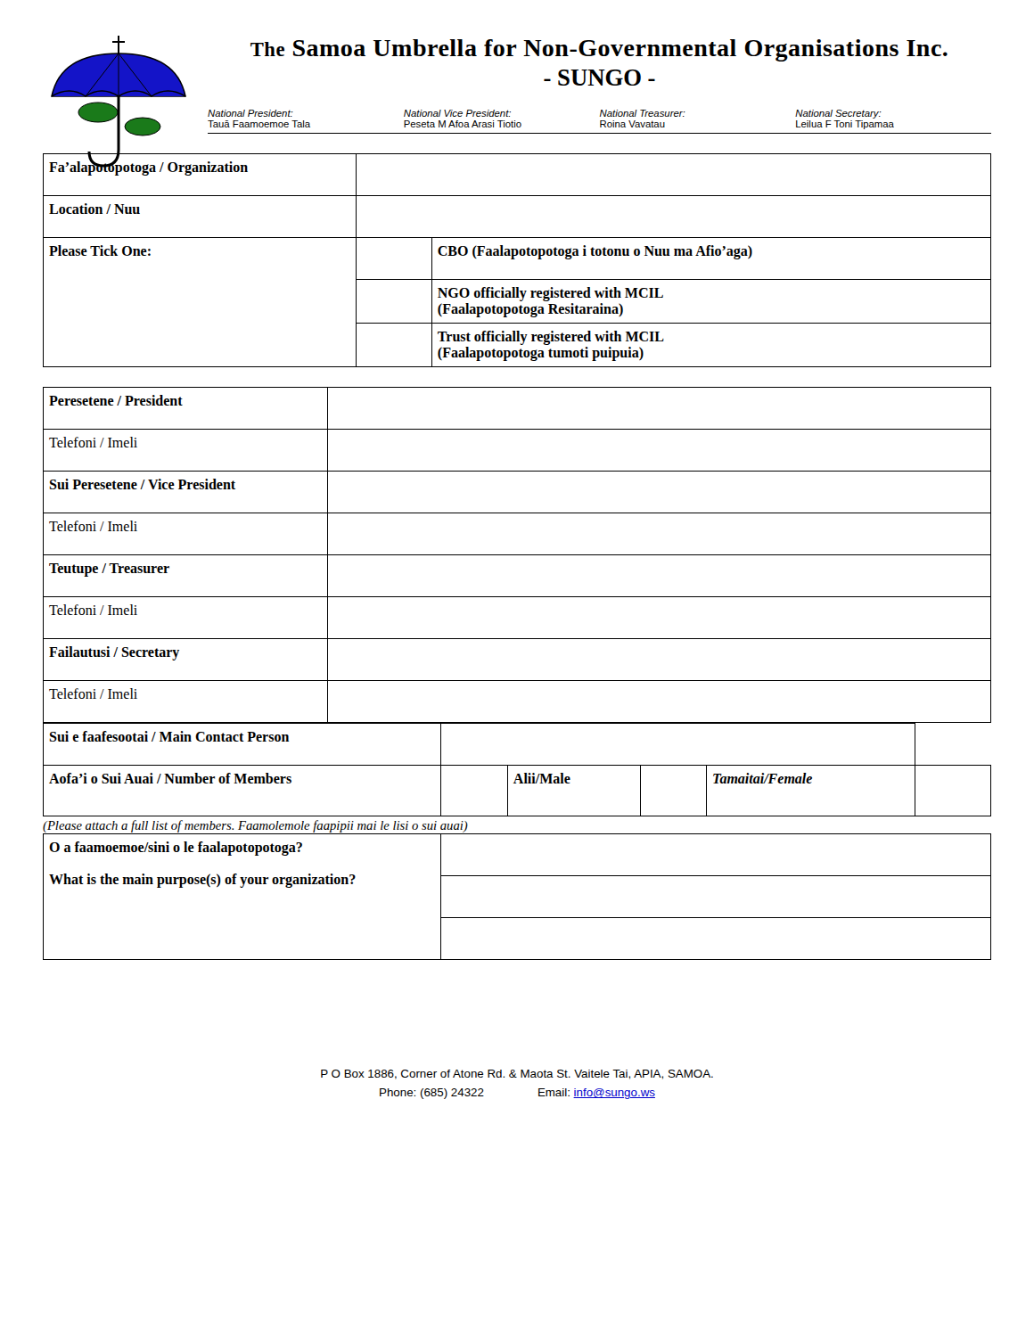The Samoa Umbrella for Non-Governmental Organisations Inc.
- SUNGO -
National President: Tauā Faamoemoe Tala
National Vice President: Peseta M Afoa Arasi Tiotio
National Treasurer: Roina Vavatau
National Secretary: Leilua F Toni Tipamaa
| Fa’alapotopotoga / Organization | |
| Location / Nuu | |
| Please Tick One: | | CBO (Faalapotopotoga i totonu o Nuu ma Afio’aga) |
| | NGO officially registered with MCIL (Faalapotopotoga Resitaraina) |
| | Trust officially registered with MCIL (Faalapotopotoga tumoti puipuia) |
| Peresetene / President | |
| Telefoni / Imeli | |
| Sui Peresetene / Vice President | |
| Telefoni / Imeli | |
| Teutupe / Treasurer | |
| Telefoni / Imeli | |
| Failautusi / Secretary | |
| Telefoni / Imeli | |
| Sui e faafesootai / Main Contact Person | |
| Aofa’i o Sui Auai / Number of Members | | Alii/Male | | Tamaitai/Female | |
(Please attach a full list of members. Faamolemole faapipii mai le lisi o sui auai)
| O a faamoemoe/sini o le faalapotopotoga? What is the main purpose(s) of your organization? | |
P O Box 1886, Corner of Atone Rd. & Maota St. Vaitele Tai, APIA, SAMOA.
Phone: (685) 24322 Email: info@sungo.ws